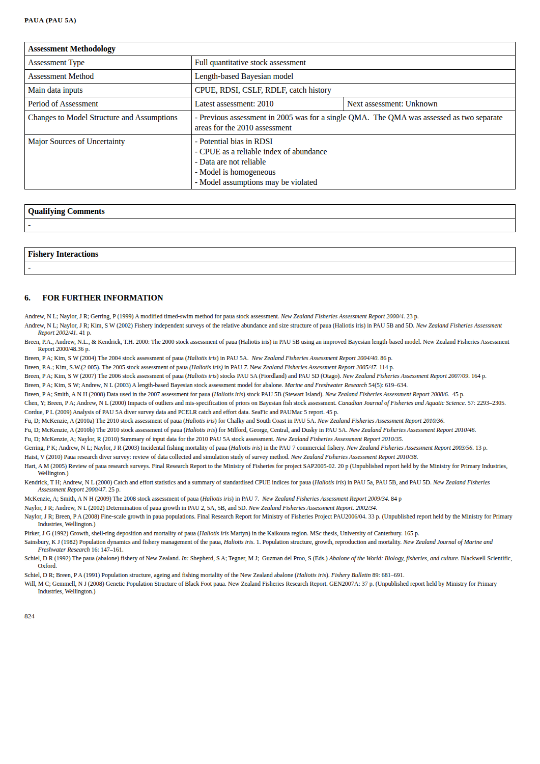PAUA (PAU 5A)
| Assessment Methodology |
| --- |
| Assessment Type | Full quantitative stock assessment |
| Assessment Method | Length-based Bayesian model |
| Main data inputs | CPUE, RDSI, CSLF, RDLF, catch history |
| Period of Assessment | Latest assessment: 2010 | Next assessment: Unknown |
| Changes to Model Structure and Assumptions | - Previous assessment in 2005 was for a single QMA. The QMA was assessed as two separate areas for the 2010 assessment |
| Major Sources of Uncertainty | - Potential bias in RDSI - CPUE as a reliable index of abundance - Data are not reliable - Model is homogeneous - Model assumptions may be violated |
| Qualifying Comments |
| - |
| Fishery Interactions |
| - |
6. FOR FURTHER INFORMATION
Andrew, N L; Naylor, J R; Gerring, P (1999) A modified timed-swim method for paua stock assessment. New Zealand Fisheries Assessment Report 2000/4. 23 p.
Andrew, N L; Naylor, J R; Kim, S W (2002) Fishery independent surveys of the relative abundance and size structure of paua (Haliotis iris) in PAU 5B and 5D. New Zealand Fisheries Assessment Report 2002/41. 41 p.
Breen, P.A., Andrew, N.L., & Kendrick, T.H. 2000: The 2000 stock assessment of paua (Haliotis iris) in PAU 5B using an improved Bayesian length-based model. New Zealand Fisheries Assessment Report 2000/48.36 p.
Breen, P A; Kim, S W (2004) The 2004 stock assessment of paua (Haliotis iris) in PAU 5A. New Zealand Fisheries Assessment Report 2004/40. 86 p.
Breen, P.A.; Kim, S.W.(2 005). The 2005 stock assessment of paua (Haliotis iris) in PAU 7. New Zealand Fisheries Assessment Report 2005/47. 114 p.
Breen, P A; Kim, S W (2007) The 2006 stock assessment of paua (Haliotis iris) stocks PAU 5A (Fiordland) and PAU 5D (Otago). New Zealand Fisheries Assessment Report 2007/09. 164 p.
Breen, P A; Kim, S W; Andrew, N L (2003) A length-based Bayesian stock assessment model for abalone. Marine and Freshwater Research 54(5): 619–634.
Breen, P A; Smith, A N H (2008) Data used in the 2007 assessment for paua (Haliotis iris) stock PAU 5B (Stewart Island). New Zealand Fisheries Assessment Report 2008/6. 45 p.
Chen, Y; Breen, P A; Andrew, N L (2000) Impacts of outliers and mis-specification of priors on Bayesian fish stock assessment. Canadian Journal of Fisheries and Aquatic Science. 57: 2293–2305.
Cordue, P L (2009) Analysis of PAU 5A diver survey data and PCELR catch and effort data. SeaFic and PAUMac 5 report. 45 p.
Fu, D; McKenzie, A (2010a) The 2010 stock assessment of paua (Haliotis iris) for Chalky and South Coast in PAU 5A. New Zealand Fisheries Assessment Report 2010/36.
Fu, D; McKenzie, A (2010b) The 2010 stock assessment of paua (Haliotis iris) for Milford, George, Central, and Dusky in PAU 5A. New Zealand Fisheries Assessment Report 2010/46.
Fu, D; McKenzie, A; Naylor, R (2010) Summary of input data for the 2010 PAU 5A stock assessment. New Zealand Fisheries Assessment Report 2010/35.
Gerring, P K; Andrew, N L; Naylor, J R (2003) Incidental fishing mortality of paua (Haliotis iris) in the PAU 7 commercial fishery. New Zealand Fisheries Assessment Report 2003/56. 13 p.
Haist, V (2010) Paua research diver survey: review of data collected and simulation study of survey method. New Zealand Fisheries Assessment Report 2010/38.
Hart, A M (2005) Review of paua research surveys. Final Research Report to the Ministry of Fisheries for project SAP2005-02. 20 p (Unpublished report held by the Ministry for Primary Industries, Wellington.)
Kendrick, T H; Andrew, N L (2000) Catch and effort statistics and a summary of standardised CPUE indices for paua (Haliotis iris) in PAU 5a, PAU 5B, and PAU 5D. New Zealand Fisheries Assessment Report 2000/47. 25 p.
McKenzie, A; Smith, A N H (2009) The 2008 stock assessment of paua (Haliotis iris) in PAU 7. New Zealand Fisheries Assessment Report 2009/34. 84 p
Naylor, J R; Andrew, N L (2002) Determination of paua growth in PAU 2, 5A, 5B, and 5D. New Zealand Fisheries Assessment Report. 2002/34.
Naylor, J R; Breen, P A (2008) Fine-scale growth in paua populations. Final Research Report for Ministry of Fisheries Project PAU2006/04. 33 p. (Unpublished report held by the Ministry for Primary Industries, Wellington.)
Pirker, J G (1992) Growth, shell-ring deposition and mortality of paua (Haliotis iris Martyn) in the Kaikoura region. MSc thesis, University of Canterbury. 165 p.
Sainsbury, K J (1982) Population dynamics and fishery management of the paua, Haliotis iris. 1. Population structure, growth, reproduction and mortality. New Zealand Journal of Marine and Freshwater Research 16: 147–161.
Schiel, D R (1992) The paua (abalone) fishery of New Zealand. In: Shepherd, S A; Tegner, M J; Guzman del Proo, S (Eds.) Abalone of the World: Biology, fisheries, and culture. Blackwell Scientific, Oxford.
Schiel, D R; Breen, P A (1991) Population structure, ageing and fishing mortality of the New Zealand abalone (Haliotis iris). Fishery Bulletin 89: 681–691.
Will, M C; Gemmell, N J (2008) Genetic Population Structure of Black Foot paua. New Zealand Fisheries Research Report. GEN2007A: 37 p. (Unpublished report held by Ministry for Primary Industries, Wellington.)
824